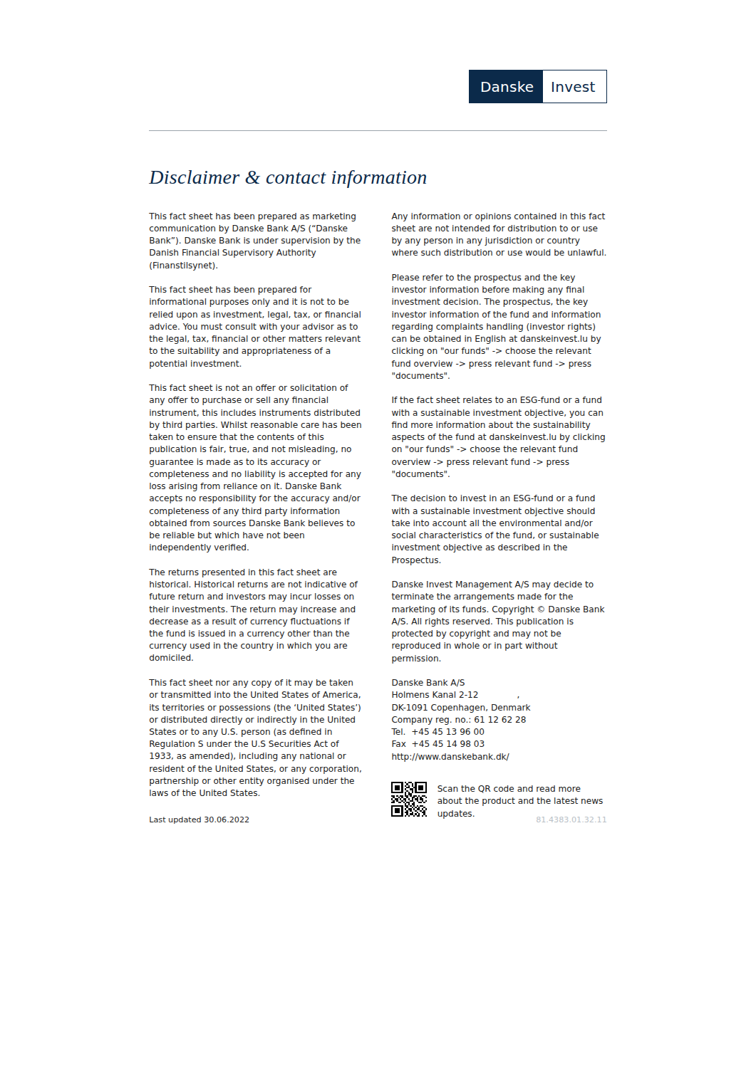Danske Invest
Disclaimer & contact information
This fact sheet has been prepared as marketing communication by Danske Bank A/S (“Danske Bank”). Danske Bank is under supervision by the Danish Financial Supervisory Authority (Finanstilsynet).
This fact sheet has been prepared for informational purposes only and it is not to be relied upon as investment, legal, tax, or financial advice. You must consult with your advisor as to the legal, tax, financial or other matters relevant to the suitability and appropriateness of a potential investment.
This fact sheet is not an offer or solicitation of any offer to purchase or sell any financial instrument, this includes instruments distributed by third parties. Whilst reasonable care has been taken to ensure that the contents of this publication is fair, true, and not misleading, no guarantee is made as to its accuracy or completeness and no liability is accepted for any loss arising from reliance on it. Danske Bank accepts no responsibility for the accuracy and/or completeness of any third party information obtained from sources Danske Bank believes to be reliable but which have not been independently verified.
The returns presented in this fact sheet are historical. Historical returns are not indicative of future return and investors may incur losses on their investments. The return may increase and decrease as a result of currency fluctuations if the fund is issued in a currency other than the currency used in the country in which you are domiciled.
This fact sheet nor any copy of it may be taken or transmitted into the United States of America, its territories or possessions (the ‘United States’) or distributed directly or indirectly in the United States or to any U.S. person (as defined in Regulation S under the U.S Securities Act of 1933, as amended), including any national or resident of the United States, or any corporation, partnership or other entity organised under the laws of the United States.
Any information or opinions contained in this fact sheet are not intended for distribution to or use by any person in any jurisdiction or country where such distribution or use would be unlawful.
Please refer to the prospectus and the key investor information before making any final investment decision. The prospectus, the key investor information of the fund and information regarding complaints handling (investor rights) can be obtained in English at danskeinvest.lu by clicking on "our funds" -> choose the relevant fund overview -> press relevant fund -> press "documents".
If the fact sheet relates to an ESG-fund or a fund with a sustainable investment objective, you can find more information about the sustainability aspects of the fund at danskeinvest.lu by clicking on "our funds" -> choose the relevant fund overview -> press relevant fund -> press "documents".
The decision to invest in an ESG-fund or a fund with a sustainable investment objective should take into account all the environmental and/or social characteristics of the fund, or sustainable investment objective as described in the Prospectus.
Danske Invest Management A/S may decide to terminate the arrangements made for the marketing of its funds. Copyright © Danske Bank A/S. All rights reserved. This publication is protected by copyright and may not be reproduced in whole or in part without permission.
Danske Bank A/S
Holmens Kanal 2-12 ,
DK-1091 Copenhagen, Denmark
Company reg. no.: 61 12 62 28
Tel. +45 45 13 96 00
Fax +45 45 14 98 03
http://www.danskebank.dk/
Scan the QR code and read more about the product and the latest news updates.
Last updated 30.06.2022
81.4383.01.32.11